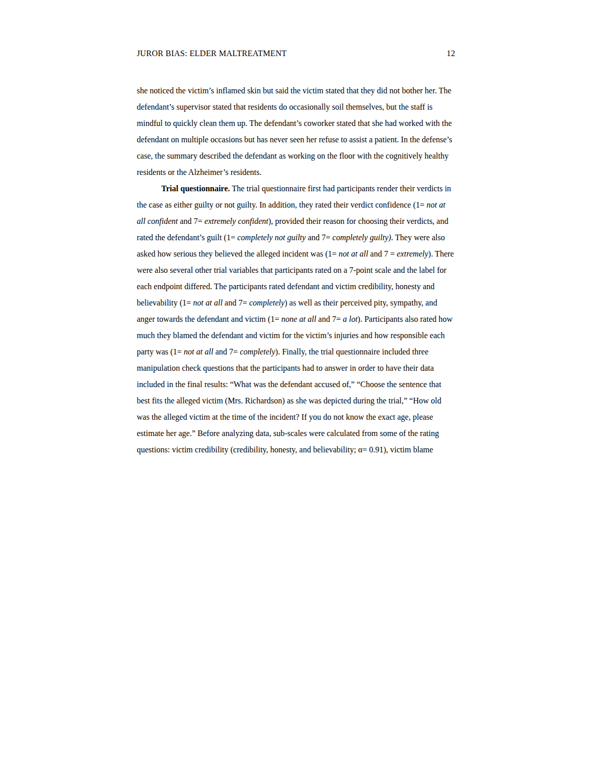Juror Bias: Elder Maltreatment 12
she noticed the victim’s inflamed skin but said the victim stated that they did not bother her. The defendant’s supervisor stated that residents do occasionally soil themselves, but the staff is mindful to quickly clean them up. The defendant’s coworker stated that she had worked with the defendant on multiple occasions but has never seen her refuse to assist a patient. In the defense’s case, the summary described the defendant as working on the floor with the cognitively healthy residents or the Alzheimer’s residents.
Trial questionnaire. The trial questionnaire first had participants render their verdicts in the case as either guilty or not guilty. In addition, they rated their verdict confidence (1= not at all confident and 7= extremely confident), provided their reason for choosing their verdicts, and rated the defendant’s guilt (1= completely not guilty and 7= completely guilty). They were also asked how serious they believed the alleged incident was (1= not at all and 7 = extremely). There were also several other trial variables that participants rated on a 7-point scale and the label for each endpoint differed. The participants rated defendant and victim credibility, honesty and believability (1= not at all and 7= completely) as well as their perceived pity, sympathy, and anger towards the defendant and victim (1= none at all and 7= a lot). Participants also rated how much they blamed the defendant and victim for the victim’s injuries and how responsible each party was (1= not at all and 7= completely). Finally, the trial questionnaire included three manipulation check questions that the participants had to answer in order to have their data included in the final results: “What was the defendant accused of,” “Choose the sentence that best fits the alleged victim (Mrs. Richardson) as she was depicted during the trial,” “How old was the alleged victim at the time of the incident? If you do not know the exact age, please estimate her age.” Before analyzing data, sub-scales were calculated from some of the rating questions: victim credibility (credibility, honesty, and believability; α= 0.91), victim blame